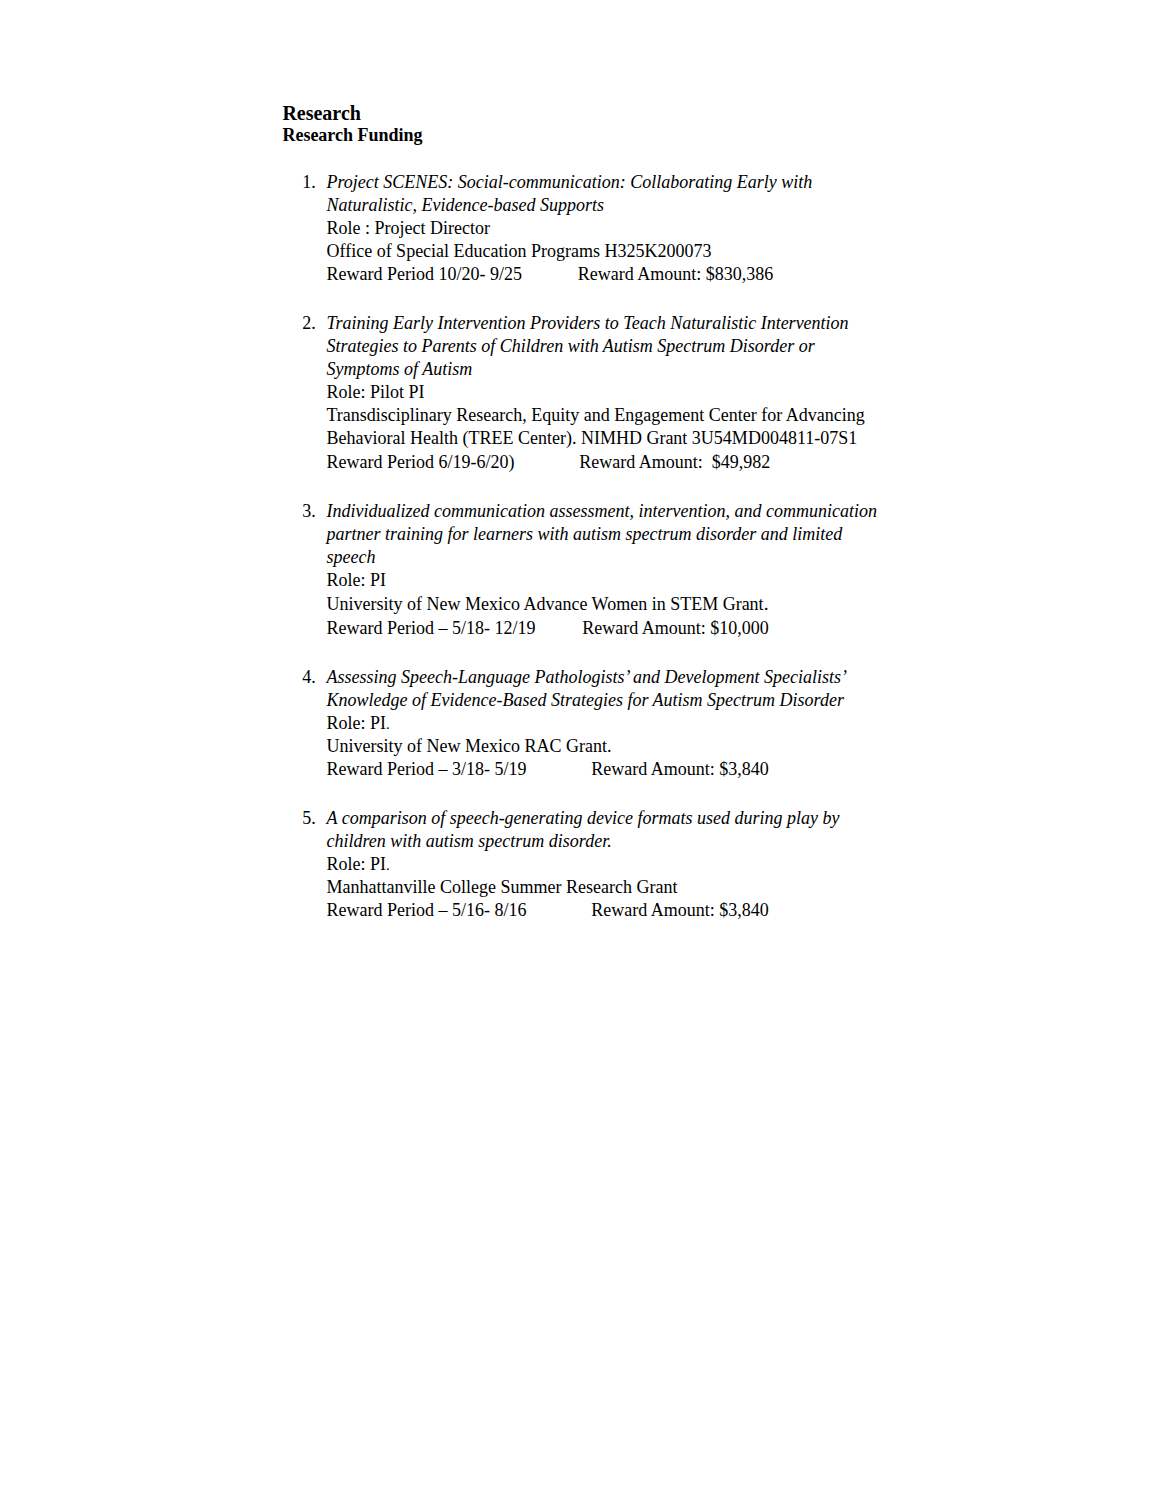Research
Research Funding
Project SCENES: Social-communication: Collaborating Early with Naturalistic, Evidence-based Supports Role : Project Director Office of Special Education Programs H325K200073 Reward Period 10/20- 9/25Reward Amount: $830,386
Training Early Intervention Providers to Teach Naturalistic Intervention Strategies to Parents of Children with Autism Spectrum Disorder or Symptoms of Autism Role: Pilot PI Transdisciplinary Research, Equity and Engagement Center for Advancing Behavioral Health (TREE Center). NIMHD Grant 3U54MD004811-07S1 Reward Period 6/19-6/20)Reward Amount: $49,982
Individualized communication assessment, intervention, and communication partner training for learners with autism spectrum disorder and limited speech Role: PI University of New Mexico Advance Women in STEM Grant. Reward Period – 5/18- 12/19Reward Amount: $10,000
Assessing Speech-Language Pathologists’ and Development Specialists’ Knowledge of Evidence-Based Strategies for Autism Spectrum Disorder Role: PI. University of New Mexico RAC Grant. Reward Period – 3/18- 5/19Reward Amount: $3,840
A comparison of speech-generating device formats used during play by children with autism spectrum disorder. Role: PI. Manhattanville College Summer Research Grant Reward Period – 5/16- 8/16Reward Amount: $3,840